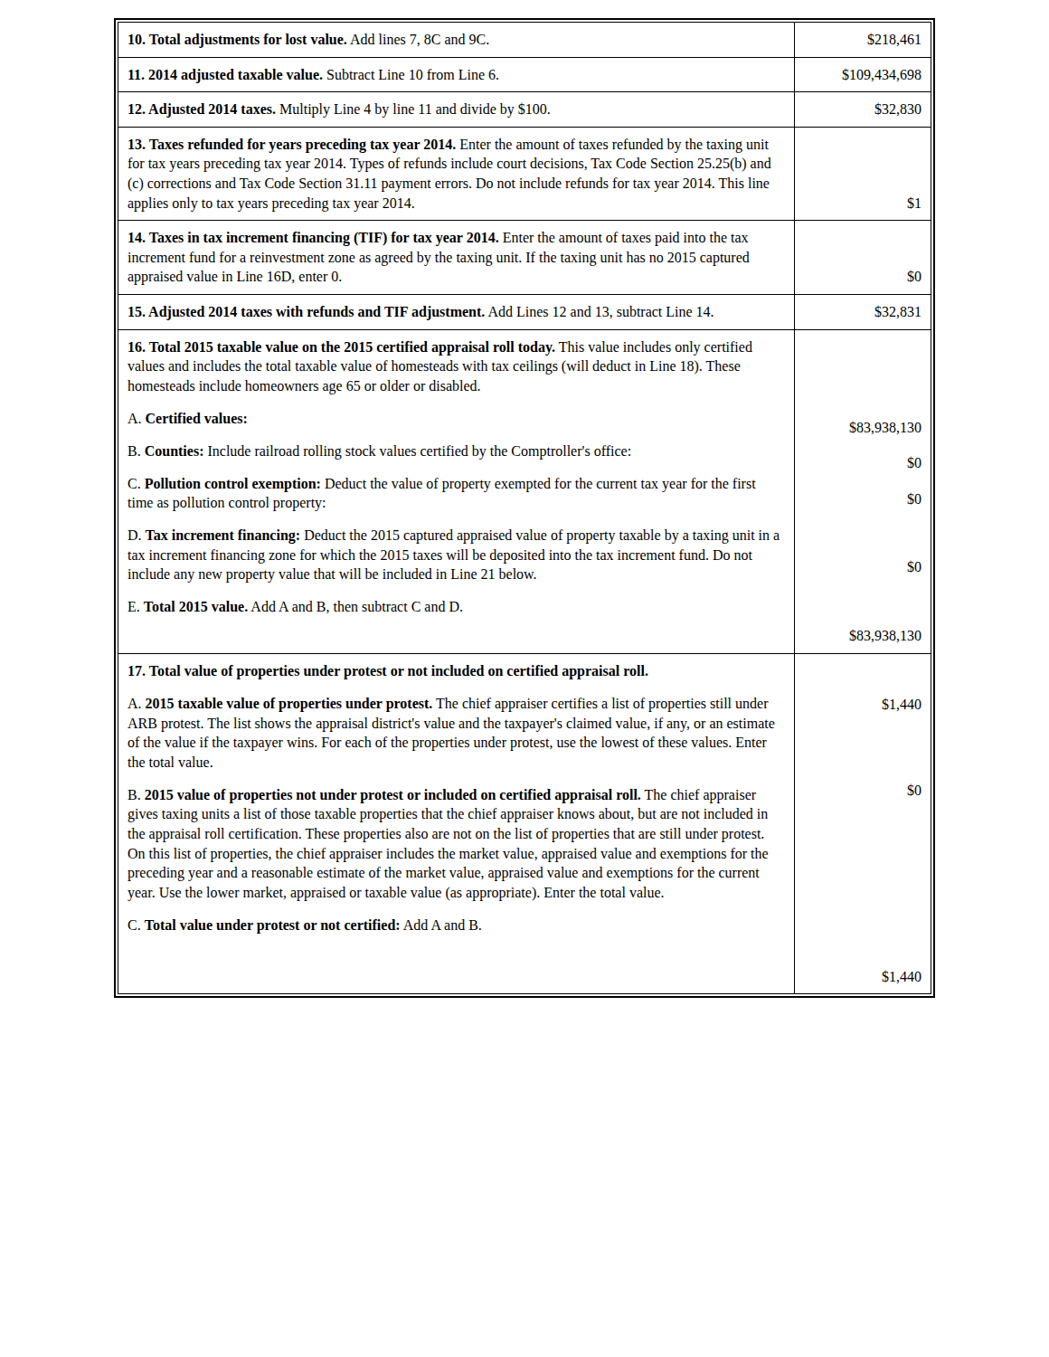| 10. Total adjustments for lost value. Add lines 7, 8C and 9C. | $218,461 |
| 11. 2014 adjusted taxable value. Subtract Line 10 from Line 6. | $109,434,698 |
| 12. Adjusted 2014 taxes. Multiply Line 4 by line 11 and divide by $100. | $32,830 |
| 13. Taxes refunded for years preceding tax year 2014. Enter the amount of taxes refunded by the taxing unit for tax years preceding tax year 2014. Types of refunds include court decisions, Tax Code Section 25.25(b) and (c) corrections and Tax Code Section 31.11 payment errors. Do not include refunds for tax year 2014. This line applies only to tax years preceding tax year 2014. | $1 |
| 14. Taxes in tax increment financing (TIF) for tax year 2014. Enter the amount of taxes paid into the tax increment fund for a reinvestment zone as agreed by the taxing unit. If the taxing unit has no 2015 captured appraised value in Line 16D, enter 0. | $0 |
| 15. Adjusted 2014 taxes with refunds and TIF adjustment. Add Lines 12 and 13, subtract Line 14. | $32,831 |
| 16. Total 2015 taxable value on the 2015 certified appraisal roll today. This value includes only certified values and includes the total taxable value of homesteads with tax ceilings (will deduct in Line 18). These homesteads include homeowners age 65 or older or disabled. A. Certified values: B. Counties: Include railroad rolling stock values certified by the Comptroller's office: C. Pollution control exemption: Deduct the value of property exempted for the current tax year for the first time as pollution control property: D. Tax increment financing: Deduct the 2015 captured appraised value of property taxable by a taxing unit in a tax increment financing zone for which the 2015 taxes will be deposited into the tax increment fund. Do not include any new property value that will be included in Line 21 below. E. Total 2015 value. Add A and B, then subtract C and D. | $83,938,130 $0 $0 $0 $83,938,130 |
| 17. Total value of properties under protest or not included on certified appraisal roll. A. 2015 taxable value of properties under protest. The chief appraiser certifies a list of properties still under ARB protest. The list shows the appraisal district's value and the taxpayer's claimed value, if any, or an estimate of the value if the taxpayer wins. For each of the properties under protest, use the lowest of these values. Enter the total value. B. 2015 value of properties not under protest or included on certified appraisal roll. The chief appraiser gives taxing units a list of those taxable properties that the chief appraiser knows about, but are not included in the appraisal roll certification. These properties also are not on the list of properties that are still under protest. On this list of properties, the chief appraiser includes the market value, appraised value and exemptions for the preceding year and a reasonable estimate of the market value, appraised value and exemptions for the current year. Use the lower market, appraised or taxable value (as appropriate). Enter the total value. C. Total value under protest or not certified: Add A and B. | $1,440 $0 $1,440 |